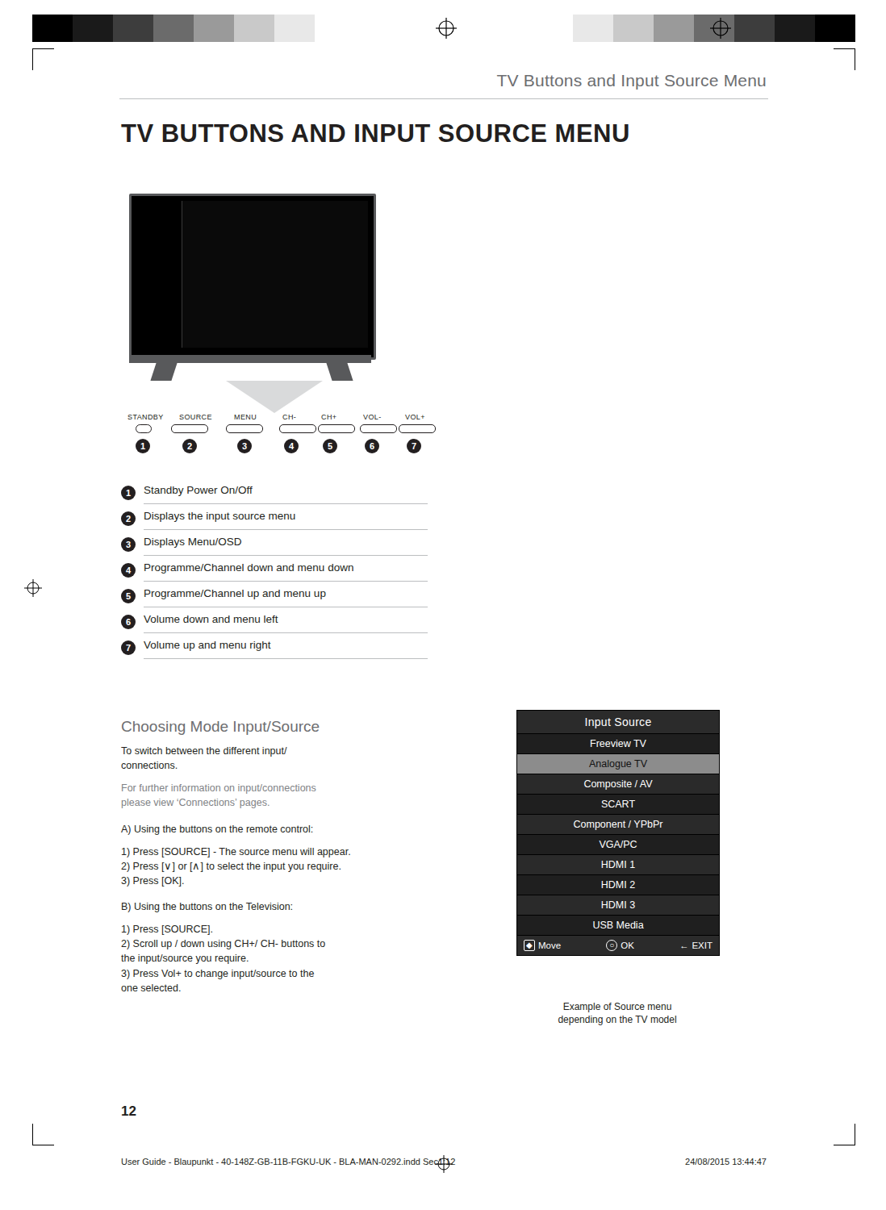TV Buttons and Input Source Menu
TV BUTTONS AND INPUT SOURCE MENU
STANDBY SOURCE MENU CH- CH+ VOL- VOL+
1
2
3
4
5
6
7
1
Standby Power On/Off
2
Displays the input source menu
3
Displays Menu/OSD
4
Programme/Channel down and menu down
5
Programme/Channel up and menu up
6
Volume down and menu left
7
Volume up and menu right
Choosing Mode Input/Source
To switch between the different input/
connections.
For further information on input/connections
please view ‘Connections’ pages.
A) Using the buttons on the remote control:
1) Press [SOURCE] - The source menu will appear.
2) Press [∨] or [∧] to select the input you require.
3) Press [OK].
B) Using the buttons on the Television:
1) Press [SOURCE].
2) Scroll up / down using CH+/ CH- buttons to
the input/source you require.
3) Press Vol+ to change input/source to the
one selected.
Input Source
Freeview TV
Analogue TV
Composite / AV
SCART
Component / YPbPr
VGA/PC
HDMI 1
HDMI 2
HDMI 3
USB Media
◆Move
○OK
←EXIT
Example of Source menu
depending on the TV model
12
User Guide - Blaupunkt - 40-148Z-GB-11B-FGKU-UK - BLA-MAN-0292.indd Sec1:12
24/08/2015 13:44:47